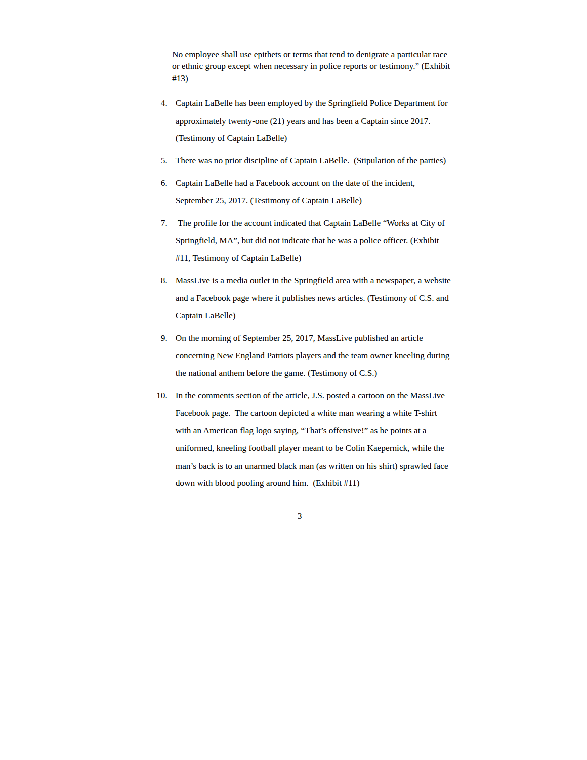No employee shall use epithets or terms that tend to denigrate a particular race or ethnic group except when necessary in police reports or testimony.” (Exhibit #13)
Captain LaBelle has been employed by the Springfield Police Department for approximately twenty-one (21) years and has been a Captain since 2017. (Testimony of Captain LaBelle)
There was no prior discipline of Captain LaBelle. (Stipulation of the parties)
Captain LaBelle had a Facebook account on the date of the incident, September 25, 2017. (Testimony of Captain LaBelle)
The profile for the account indicated that Captain LaBelle “Works at City of Springfield, MA”, but did not indicate that he was a police officer. (Exhibit #11, Testimony of Captain LaBelle)
MassLive is a media outlet in the Springfield area with a newspaper, a website and a Facebook page where it publishes news articles. (Testimony of C.S. and Captain LaBelle)
On the morning of September 25, 2017, MassLive published an article concerning New England Patriots players and the team owner kneeling during the national anthem before the game. (Testimony of C.S.)
In the comments section of the article, J.S. posted a cartoon on the MassLive Facebook page. The cartoon depicted a white man wearing a white T-shirt with an American flag logo saying, “That’s offensive!” as he points at a uniformed, kneeling football player meant to be Colin Kaepernick, while the man’s back is to an unarmed black man (as written on his shirt) sprawled face down with blood pooling around him. (Exhibit #11)
3